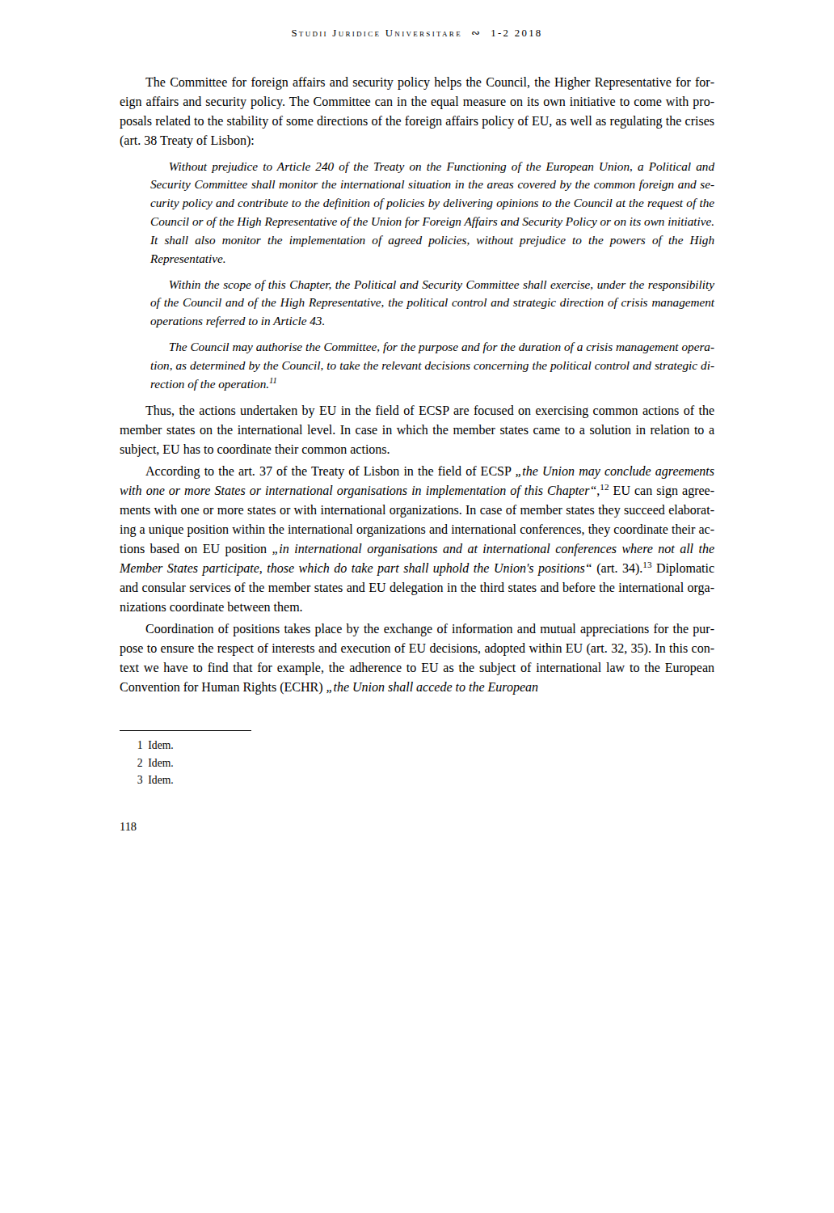Studii Juridice Universitare ∾ 1-2 2018
The Committee for foreign affairs and security policy helps the Council, the Higher Representative for foreign affairs and security policy. The Committee can in the equal measure on its own initiative to come with proposals related to the stability of some directions of the foreign affairs policy of EU, as well as regulating the crises (art. 38 Treaty of Lisbon):
Without prejudice to Article 240 of the Treaty on the Functioning of the European Union, a Political and Security Committee shall monitor the international situation in the areas covered by the common foreign and security policy and contribute to the definition of policies by delivering opinions to the Council at the request of the Council or of the High Representative of the Union for Foreign Affairs and Security Policy or on its own initiative. It shall also monitor the implementation of agreed policies, without prejudice to the powers of the High Representative.
Within the scope of this Chapter, the Political and Security Committee shall exercise, under the responsibility of the Council and of the High Representative, the political control and strategic direction of crisis management operations referred to in Article 43.
The Council may authorise the Committee, for the purpose and for the duration of a crisis management operation, as determined by the Council, to take the relevant decisions concerning the political control and strategic direction of the operation.11
Thus, the actions undertaken by EU in the field of ECSP are focused on exercising common actions of the member states on the international level. In case in which the member states came to a solution in relation to a subject, EU has to coordinate their common actions.
According to the art. 37 of the Treaty of Lisbon in the field of ECSP „the Union may conclude agreements with one or more States or international organisations in implementation of this Chapter“,12 EU can sign agreements with one or more states or with international organizations. In case of member states they succeed elaborating a unique position within the international organizations and international conferences, they coordinate their actions based on EU position „in international organisations and at international conferences where not all the Member States participate, those which do take part shall uphold the Union's positions“ (art. 34).13 Diplomatic and consular services of the member states and EU delegation in the third states and before the international organizations coordinate between them.
Coordination of positions takes place by the exchange of information and mutual appreciations for the purpose to ensure the respect of interests and execution of EU decisions, adopted within EU (art. 32, 35). In this context we have to find that for example, the adherence to EU as the subject of international law to the European Convention for Human Rights (ECHR) „the Union shall accede to the European
Idem.
Idem.
Idem.
118